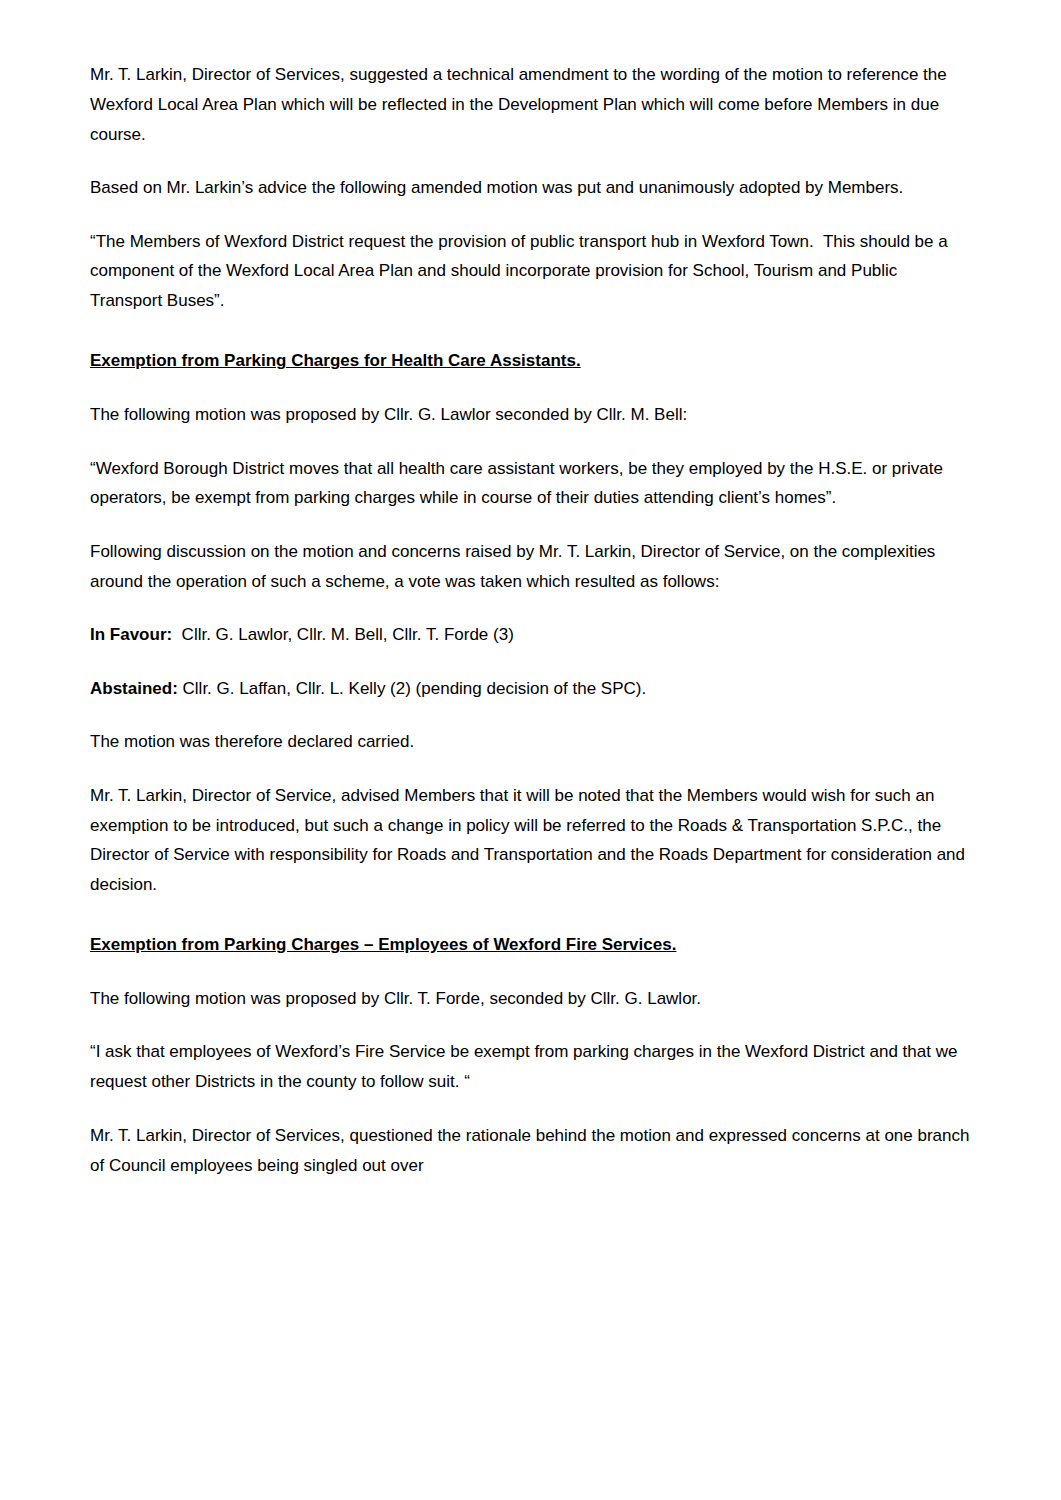Mr. T. Larkin, Director of Services, suggested a technical amendment to the wording of the motion to reference the Wexford Local Area Plan which will be reflected in the Development Plan which will come before Members in due course.
Based on Mr. Larkin’s advice the following amended motion was put and unanimously adopted by Members.
“The Members of Wexford District request the provision of public transport hub in Wexford Town. This should be a component of the Wexford Local Area Plan and should incorporate provision for School, Tourism and Public Transport Buses”.
Exemption from Parking Charges for Health Care Assistants.
The following motion was proposed by Cllr. G. Lawlor seconded by Cllr. M. Bell:
“Wexford Borough District moves that all health care assistant workers, be they employed by the H.S.E. or private operators, be exempt from parking charges while in course of their duties attending client’s homes”.
Following discussion on the motion and concerns raised by Mr. T. Larkin, Director of Service, on the complexities around the operation of such a scheme, a vote was taken which resulted as follows:
In Favour: Cllr. G. Lawlor, Cllr. M. Bell, Cllr. T. Forde (3)
Abstained: Cllr. G. Laffan, Cllr. L. Kelly (2) (pending decision of the SPC).
The motion was therefore declared carried.
Mr. T. Larkin, Director of Service, advised Members that it will be noted that the Members would wish for such an exemption to be introduced, but such a change in policy will be referred to the Roads & Transportation S.P.C., the Director of Service with responsibility for Roads and Transportation and the Roads Department for consideration and decision.
Exemption from Parking Charges – Employees of Wexford Fire Services.
The following motion was proposed by Cllr. T. Forde, seconded by Cllr. G. Lawlor.
“I ask that employees of Wexford’s Fire Service be exempt from parking charges in the Wexford District and that we request other Districts in the county to follow suit. “
Mr. T. Larkin, Director of Services, questioned the rationale behind the motion and expressed concerns at one branch of Council employees being singled out over